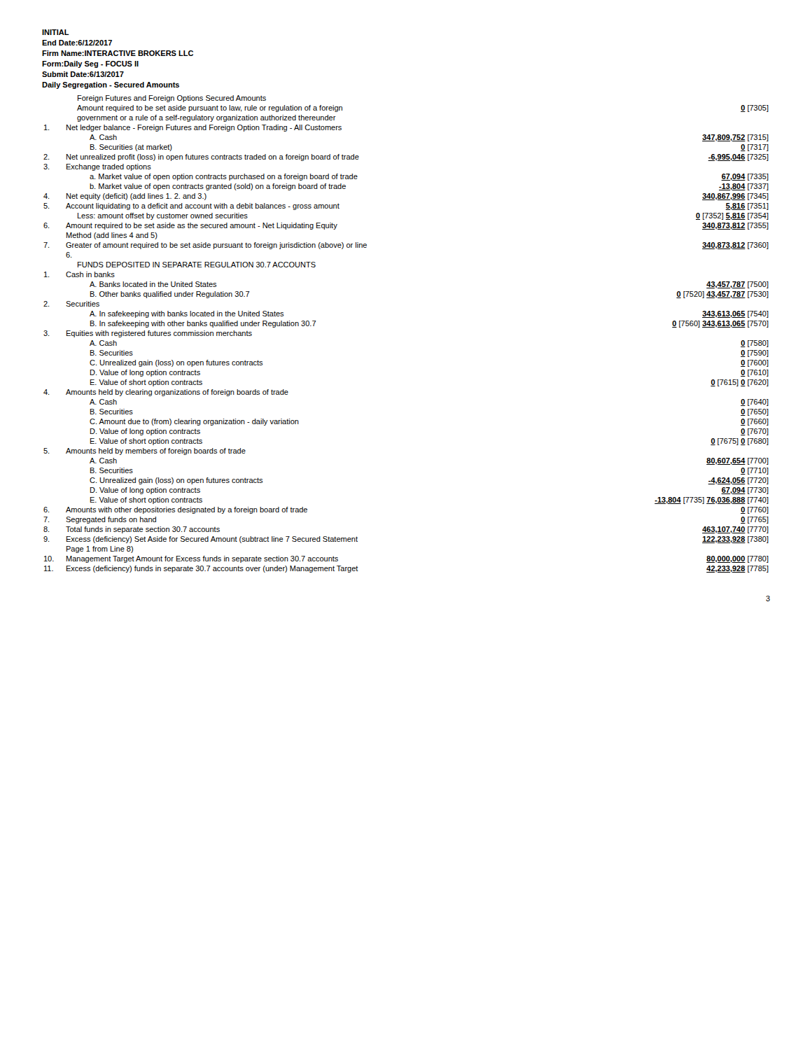INITIAL
End Date:6/12/2017
Firm Name:INTERACTIVE BROKERS LLC
Form:Daily Seg - FOCUS II
Submit Date:6/13/2017
Daily Segregation - Secured Amounts
| | Foreign Futures and Foreign Options Secured Amounts | |
| | Amount required to be set aside pursuant to law, rule or regulation of a foreign | 0 [7305] |
| | government or a rule of a self-regulatory organization authorized thereunder | |
| 1. | Net ledger balance - Foreign Futures and Foreign Option Trading - All Customers | |
| | A. Cash | 347,809,752 [7315] |
| | B. Securities (at market) | 0 [7317] |
| 2. | Net unrealized profit (loss) in open futures contracts traded on a foreign board of trade | -6,995,046 [7325] |
| 3. | Exchange traded options | |
| | a. Market value of open option contracts purchased on a foreign board of trade | 67,094 [7335] |
| | b. Market value of open contracts granted (sold) on a foreign board of trade | -13,804 [7337] |
| 4. | Net equity (deficit) (add lines 1. 2. and 3.) | 340,867,996 [7345] |
| 5. | Account liquidating to a deficit and account with a debit balances - gross amount | 5,816 [7351] |
| | Less: amount offset by customer owned securities | 0 [7352] 5,816 [7354] |
| 6. | Amount required to be set aside as the secured amount - Net Liquidating Equity | 340,873,812 [7355] |
| | Method (add lines 4 and 5) | |
| 7. | Greater of amount required to be set aside pursuant to foreign jurisdiction (above) or line | 340,873,812 [7360] |
| | 6. | |
| | FUNDS DEPOSITED IN SEPARATE REGULATION 30.7 ACCOUNTS | |
| 1. | Cash in banks | |
| | A. Banks located in the United States | 43,457,787 [7500] |
| | B. Other banks qualified under Regulation 30.7 | 0 [7520] 43,457,787 [7530] |
| 2. | Securities | |
| | A. In safekeeping with banks located in the United States | 343,613,065 [7540] |
| | B. In safekeeping with other banks qualified under Regulation 30.7 | 0 [7560] 343,613,065 [7570] |
| 3. | Equities with registered futures commission merchants | |
| | A. Cash | 0 [7580] |
| | B. Securities | 0 [7590] |
| | C. Unrealized gain (loss) on open futures contracts | 0 [7600] |
| | D. Value of long option contracts | 0 [7610] |
| | E. Value of short option contracts | 0 [7615] 0 [7620] |
| 4. | Amounts held by clearing organizations of foreign boards of trade | |
| | A. Cash | 0 [7640] |
| | B. Securities | 0 [7650] |
| | C. Amount due to (from) clearing organization - daily variation | 0 [7660] |
| | D. Value of long option contracts | 0 [7670] |
| | E. Value of short option contracts | 0 [7675] 0 [7680] |
| 5. | Amounts held by members of foreign boards of trade | |
| | A. Cash | 80,607,654 [7700] |
| | B. Securities | 0 [7710] |
| | C. Unrealized gain (loss) on open futures contracts | -4,624,056 [7720] |
| | D. Value of long option contracts | 67,094 [7730] |
| | E. Value of short option contracts | -13,804 [7735] 76,036,888 [7740] |
| 6. | Amounts with other depositories designated by a foreign board of trade | 0 [7760] |
| 7. | Segregated funds on hand | 0 [7765] |
| 8. | Total funds in separate section 30.7 accounts | 463,107,740 [7770] |
| 9. | Excess (deficiency) Set Aside for Secured Amount (subtract line 7 Secured Statement | 122,233,928 [7380] |
| | Page 1 from Line 8) | |
| 10. | Management Target Amount for Excess funds in separate section 30.7 accounts | 80,000,000 [7780] |
| 11. | Excess (deficiency) funds in separate 30.7 accounts over (under) Management Target | 42,233,928 [7785] |
3